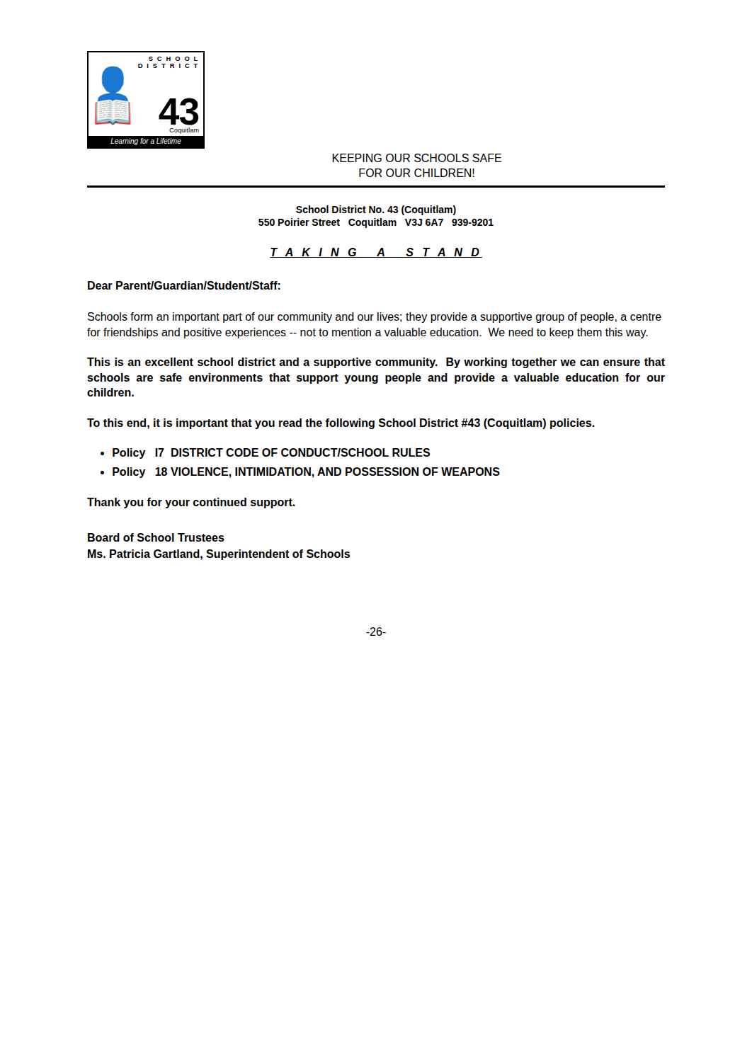S C H O O L
D I S T R I C T
👤📖 43
Coquitlam
Learning for a Lifetime
KEEPING OUR SCHOOLS SAFE
FOR OUR CHILDREN!
School District No. 43 (Coquitlam)
550 Poirier Street Coquitlam V3J 6A7 939-9201
T A K I N G A S T A N D
Dear Parent/Guardian/Student/Staff:
Schools form an important part of our community and our lives; they provide a supportive group of people, a centre for friendships and positive experiences -- not to mention a valuable education. We need to keep them this way.
This is an excellent school district and a supportive community. By working together we can ensure that schools are safe environments that support young people and provide a valuable education for our children.
To this end, it is important that you read the following School District #43 (Coquitlam) policies.
Policy I7 DISTRICT CODE OF CONDUCT/SCHOOL RULES
Policy 18 VIOLENCE, INTIMIDATION, AND POSSESSION OF WEAPONS
Thank you for your continued support.
Board of School Trustees
Ms. Patricia Gartland, Superintendent of Schools
-26-